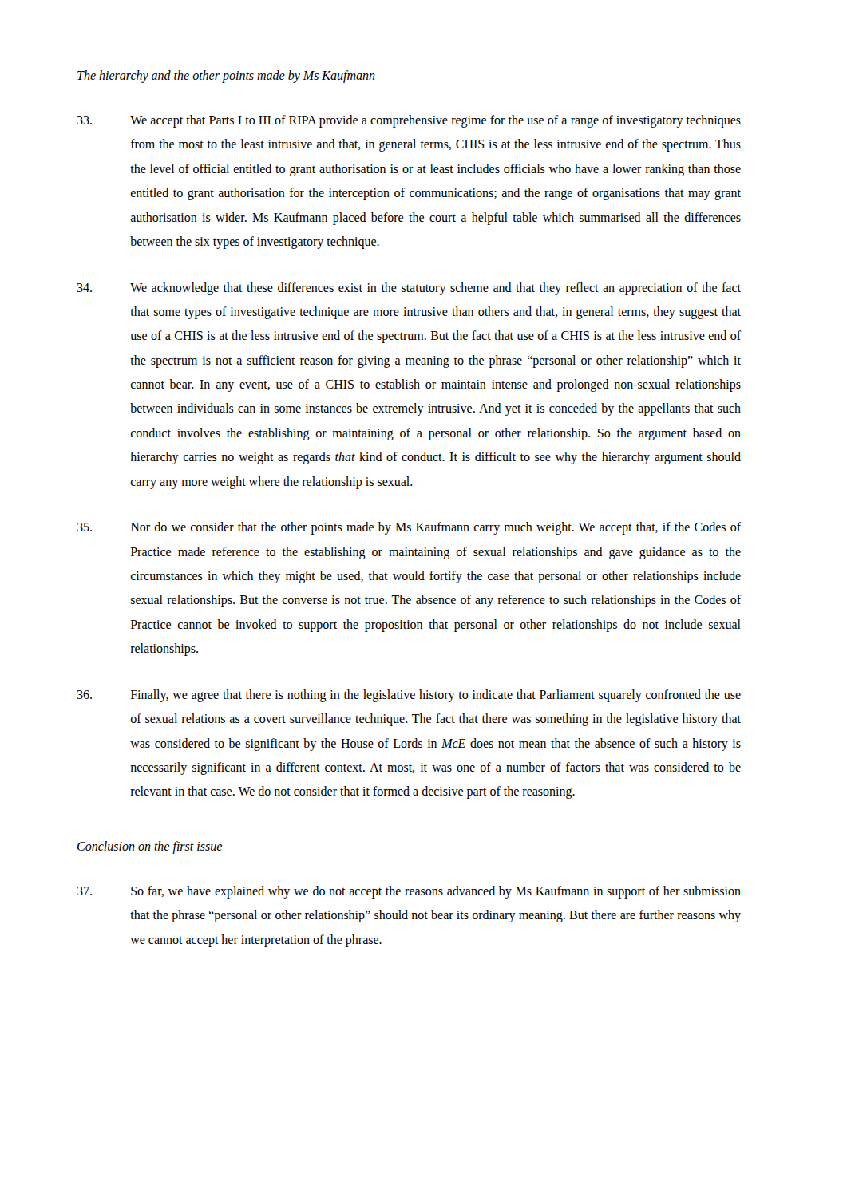The hierarchy and the other points made by Ms Kaufmann
We accept that Parts I to III of RIPA provide a comprehensive regime for the use of a range of investigatory techniques from the most to the least intrusive and that, in general terms, CHIS is at the less intrusive end of the spectrum. Thus the level of official entitled to grant authorisation is or at least includes officials who have a lower ranking than those entitled to grant authorisation for the interception of communications; and the range of organisations that may grant authorisation is wider. Ms Kaufmann placed before the court a helpful table which summarised all the differences between the six types of investigatory technique.
We acknowledge that these differences exist in the statutory scheme and that they reflect an appreciation of the fact that some types of investigative technique are more intrusive than others and that, in general terms, they suggest that use of a CHIS is at the less intrusive end of the spectrum. But the fact that use of a CHIS is at the less intrusive end of the spectrum is not a sufficient reason for giving a meaning to the phrase “personal or other relationship” which it cannot bear. In any event, use of a CHIS to establish or maintain intense and prolonged non-sexual relationships between individuals can in some instances be extremely intrusive. And yet it is conceded by the appellants that such conduct involves the establishing or maintaining of a personal or other relationship. So the argument based on hierarchy carries no weight as regards that kind of conduct. It is difficult to see why the hierarchy argument should carry any more weight where the relationship is sexual.
Nor do we consider that the other points made by Ms Kaufmann carry much weight. We accept that, if the Codes of Practice made reference to the establishing or maintaining of sexual relationships and gave guidance as to the circumstances in which they might be used, that would fortify the case that personal or other relationships include sexual relationships. But the converse is not true. The absence of any reference to such relationships in the Codes of Practice cannot be invoked to support the proposition that personal or other relationships do not include sexual relationships.
Finally, we agree that there is nothing in the legislative history to indicate that Parliament squarely confronted the use of sexual relations as a covert surveillance technique. The fact that there was something in the legislative history that was considered to be significant by the House of Lords in McE does not mean that the absence of such a history is necessarily significant in a different context. At most, it was one of a number of factors that was considered to be relevant in that case. We do not consider that it formed a decisive part of the reasoning.
Conclusion on the first issue
So far, we have explained why we do not accept the reasons advanced by Ms Kaufmann in support of her submission that the phrase “personal or other relationship” should not bear its ordinary meaning. But there are further reasons why we cannot accept her interpretation of the phrase.